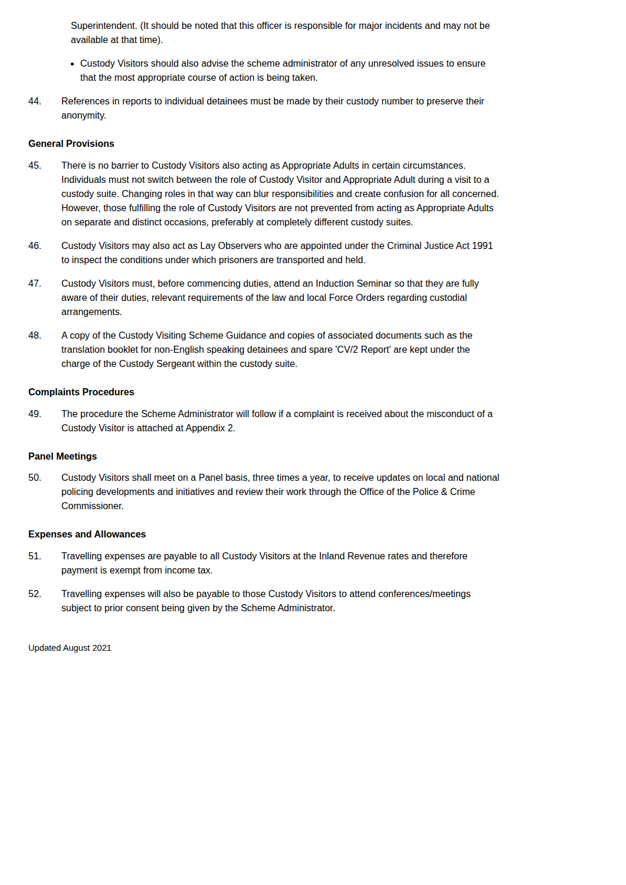Superintendent. (It should be noted that this officer is responsible for major incidents and may not be available at that time).
Custody Visitors should also advise the scheme administrator of any unresolved issues to ensure that the most appropriate course of action is being taken.
44. References in reports to individual detainees must be made by their custody number to preserve their anonymity.
General Provisions
45. There is no barrier to Custody Visitors also acting as Appropriate Adults in certain circumstances. Individuals must not switch between the role of Custody Visitor and Appropriate Adult during a visit to a custody suite. Changing roles in that way can blur responsibilities and create confusion for all concerned. However, those fulfilling the role of Custody Visitors are not prevented from acting as Appropriate Adults on separate and distinct occasions, preferably at completely different custody suites.
46. Custody Visitors may also act as Lay Observers who are appointed under the Criminal Justice Act 1991 to inspect the conditions under which prisoners are transported and held.
47. Custody Visitors must, before commencing duties, attend an Induction Seminar so that they are fully aware of their duties, relevant requirements of the law and local Force Orders regarding custodial arrangements.
48. A copy of the Custody Visiting Scheme Guidance and copies of associated documents such as the translation booklet for non-English speaking detainees and spare 'CV/2 Report' are kept under the charge of the Custody Sergeant within the custody suite.
Complaints Procedures
49. The procedure the Scheme Administrator will follow if a complaint is received about the misconduct of a Custody Visitor is attached at Appendix 2.
Panel Meetings
50. Custody Visitors shall meet on a Panel basis, three times a year, to receive updates on local and national policing developments and initiatives and review their work through the Office of the Police & Crime Commissioner.
Expenses and Allowances
51. Travelling expenses are payable to all Custody Visitors at the Inland Revenue rates and therefore payment is exempt from income tax.
52. Travelling expenses will also be payable to those Custody Visitors to attend conferences/meetings subject to prior consent being given by the Scheme Administrator.
Updated August 2021